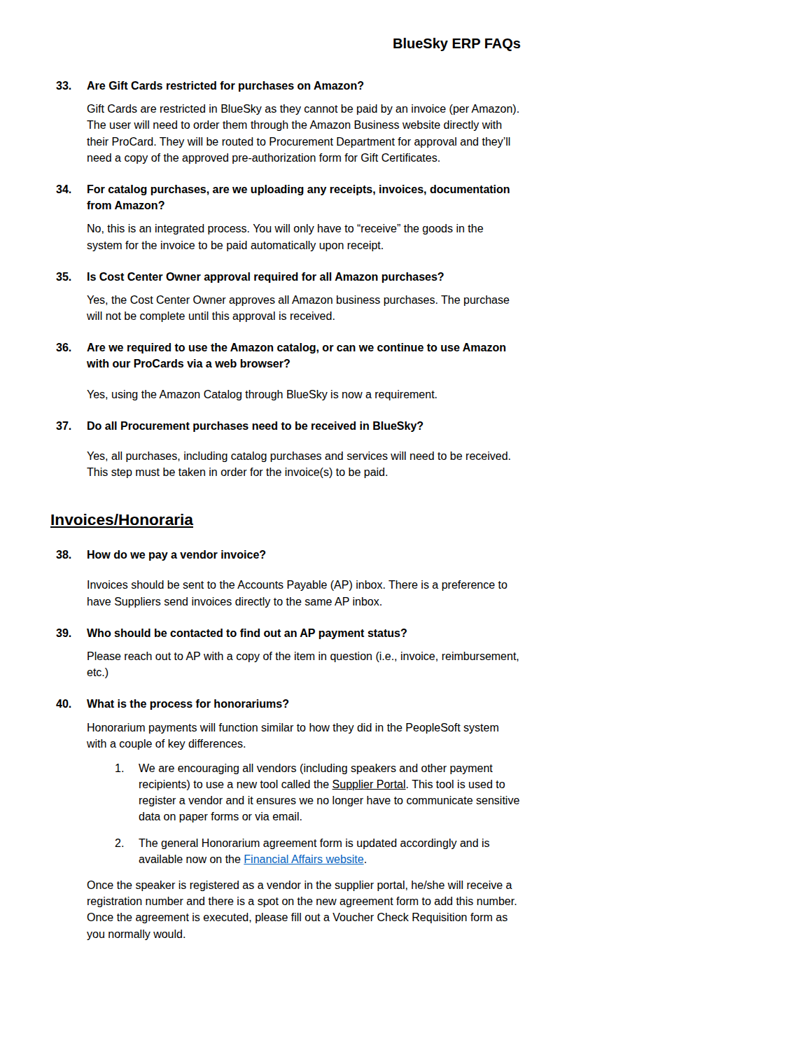BlueSky ERP FAQs
Are Gift Cards restricted for purchases on Amazon?
Gift Cards are restricted in BlueSky as they cannot be paid by an invoice (per Amazon). The user will need to order them through the Amazon Business website directly with their ProCard. They will be routed to Procurement Department for approval and they’ll need a copy of the approved pre-authorization form for Gift Certificates.
For catalog purchases, are we uploading any receipts, invoices, documentation from Amazon?
No, this is an integrated process. You will only have to “receive” the goods in the system for the invoice to be paid automatically upon receipt.
Is Cost Center Owner approval required for all Amazon purchases?
Yes, the Cost Center Owner approves all Amazon business purchases. The purchase will not be complete until this approval is received.
Are we required to use the Amazon catalog, or can we continue to use Amazon with our ProCards via a web browser?
Yes, using the Amazon Catalog through BlueSky is now a requirement.
Do all Procurement purchases need to be received in BlueSky?
Yes, all purchases, including catalog purchases and services will need to be received. This step must be taken in order for the invoice(s) to be paid.
Invoices/Honoraria
How do we pay a vendor invoice?
Invoices should be sent to the Accounts Payable (AP) inbox. There is a preference to have Suppliers send invoices directly to the same AP inbox.
Who should be contacted to find out an AP payment status?
Please reach out to AP with a copy of the item in question (i.e., invoice, reimbursement, etc.)
What is the process for honorariums?
Honorarium payments will function similar to how they did in the PeopleSoft system with a couple of key differences.
We are encouraging all vendors (including speakers and other payment recipients) to use a new tool called the Supplier Portal. This tool is used to register a vendor and it ensures we no longer have to communicate sensitive data on paper forms or via email.
The general Honorarium agreement form is updated accordingly and is available now on the Financial Affairs website.
Once the speaker is registered as a vendor in the supplier portal, he/she will receive a registration number and there is a spot on the new agreement form to add this number. Once the agreement is executed, please fill out a Voucher Check Requisition form as you normally would.